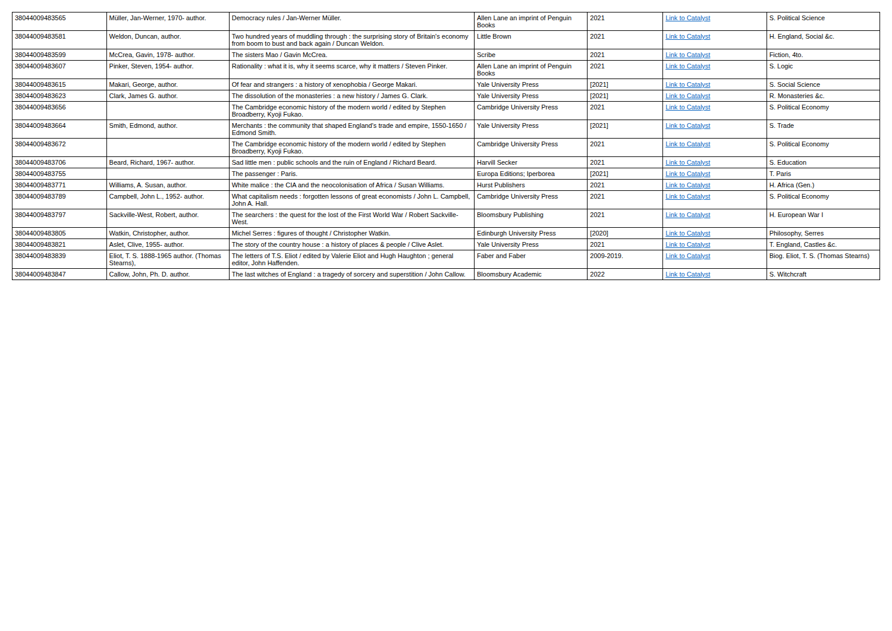| 38044009483565 | Müller, Jan-Werner, 1970- author. | Democracy rules / Jan-Werner Müller. | Allen Lane an imprint of Penguin Books | 2021 | Link to Catalyst | S. Political Science |
| 38044009483581 | Weldon, Duncan, author. | Two hundred years of muddling through : the surprising story of Britain's economy from boom to bust and back again / Duncan Weldon. | Little Brown | 2021 | Link to Catalyst | H. England, Social &c. |
| 38044009483599 | McCrea, Gavin, 1978- author. | The sisters Mao / Gavin McCrea. | Scribe | 2021 | Link to Catalyst | Fiction, 4to. |
| 38044009483607 | Pinker, Steven, 1954- author. | Rationality : what it is, why it seems scarce, why it matters / Steven Pinker. | Allen Lane an imprint of Penguin Books | 2021 | Link to Catalyst | S. Logic |
| 38044009483615 | Makari, George, author. | Of fear and strangers : a history of xenophobia / George Makari. | Yale University Press | [2021] | Link to Catalyst | S. Social Science |
| 38044009483623 | Clark, James G. author. | The dissolution of the monasteries : a new history / James G. Clark. | Yale University Press | [2021] | Link to Catalyst | R. Monasteries &c. |
| 38044009483656 | | The Cambridge economic history of the modern world / edited by Stephen Broadberry, Kyoji Fukao. | Cambridge University Press | 2021 | Link to Catalyst | S. Political Economy |
| 38044009483664 | Smith, Edmond, author. | Merchants : the community that shaped England's trade and empire, 1550-1650 / Edmond Smith. | Yale University Press | [2021] | Link to Catalyst | S. Trade |
| 38044009483672 | | The Cambridge economic history of the modern world / edited by Stephen Broadberry, Kyoji Fukao. | Cambridge University Press | 2021 | Link to Catalyst | S. Political Economy |
| 38044009483706 | Beard, Richard, 1967- author. | Sad little men : public schools and the ruin of England / Richard Beard. | Harvill Secker | 2021 | Link to Catalyst | S. Education |
| 38044009483755 | | The passenger : Paris. | Europa Editions; Iperborea | [2021] | Link to Catalyst | T. Paris |
| 38044009483771 | Williams, A. Susan, author. | White malice : the CIA and the neocolonisation of Africa / Susan Williams. | Hurst Publishers | 2021 | Link to Catalyst | H. Africa (Gen.) |
| 38044009483789 | Campbell, John L., 1952- author. | What capitalism needs : forgotten lessons of great economists / John L. Campbell, John A. Hall. | Cambridge University Press | 2021 | Link to Catalyst | S. Political Economy |
| 38044009483797 | Sackville-West, Robert, author. | The searchers : the quest for the lost of the First World War / Robert Sackville-West. | Bloomsbury Publishing | 2021 | Link to Catalyst | H. European War I |
| 38044009483805 | Watkin, Christopher, author. | Michel Serres : figures of thought / Christopher Watkin. | Edinburgh University Press | [2020] | Link to Catalyst | Philosophy, Serres |
| 38044009483821 | Aslet, Clive, 1955- author. | The story of the country house : a history of places & people / Clive Aslet. | Yale University Press | 2021 | Link to Catalyst | T. England, Castles &c. |
| 38044009483839 | Eliot, T. S. 1888-1965 author. (Thomas Stearns), | The letters of T.S. Eliot / edited by Valerie Eliot and Hugh Haughton ; general editor, John Haffenden. | Faber and Faber | 2009-2019. | Link to Catalyst | Biog. Eliot, T. S. (Thomas Stearns) |
| 38044009483847 | Callow, John, Ph. D. author. | The last witches of England : a tragedy of sorcery and superstition / John Callow. | Bloomsbury Academic | 2022 | Link to Catalyst | S. Witchcraft |